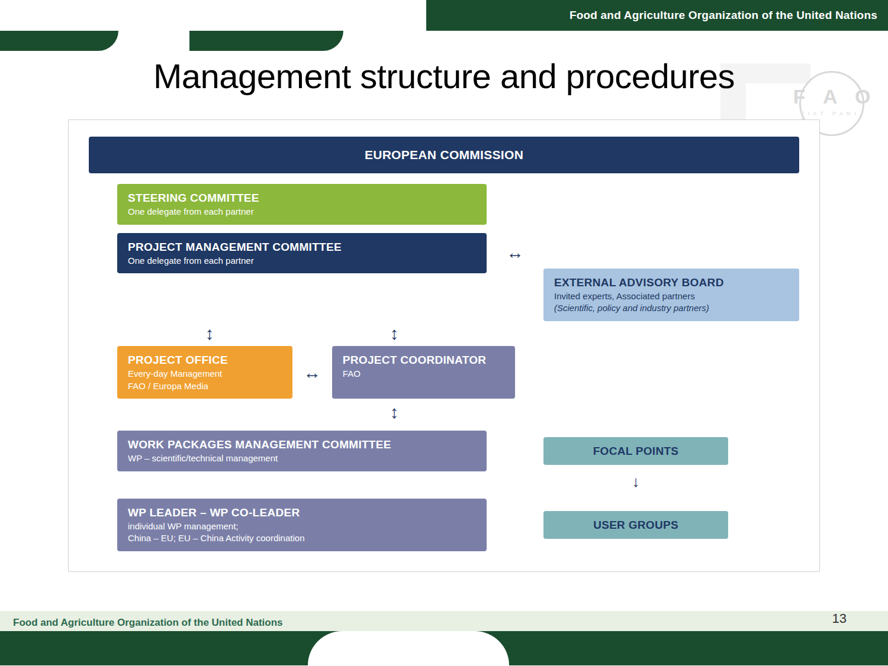Food and Agriculture Organization of the United Nations
F
F A O
F I A T P A N I S
Management structure and procedures
EUROPEAN COMMISSION
STEERING COMMITTEE
One delegate from each partner
PROJECT MANAGEMENT COMMITTEE
One delegate from each partner
↔
EXTERNAL ADVISORY BOARD
Invited experts, Associated partners
(Scientific, policy and industry partners)
↕
↕
PROJECT OFFICE
Every-day Management
FAO / Europa Media
↔
PROJECT COORDINATOR
FAO
↕
WORK PACKAGES MANAGEMENT COMMITTEE
WP – scientific/technical management
FOCAL POINTS
↓
WP LEADER – WP CO-LEADER
individual WP management;
China – EU; EU – China Activity coordination
USER GROUPS
13
Food and Agriculture Organization of the United Nations